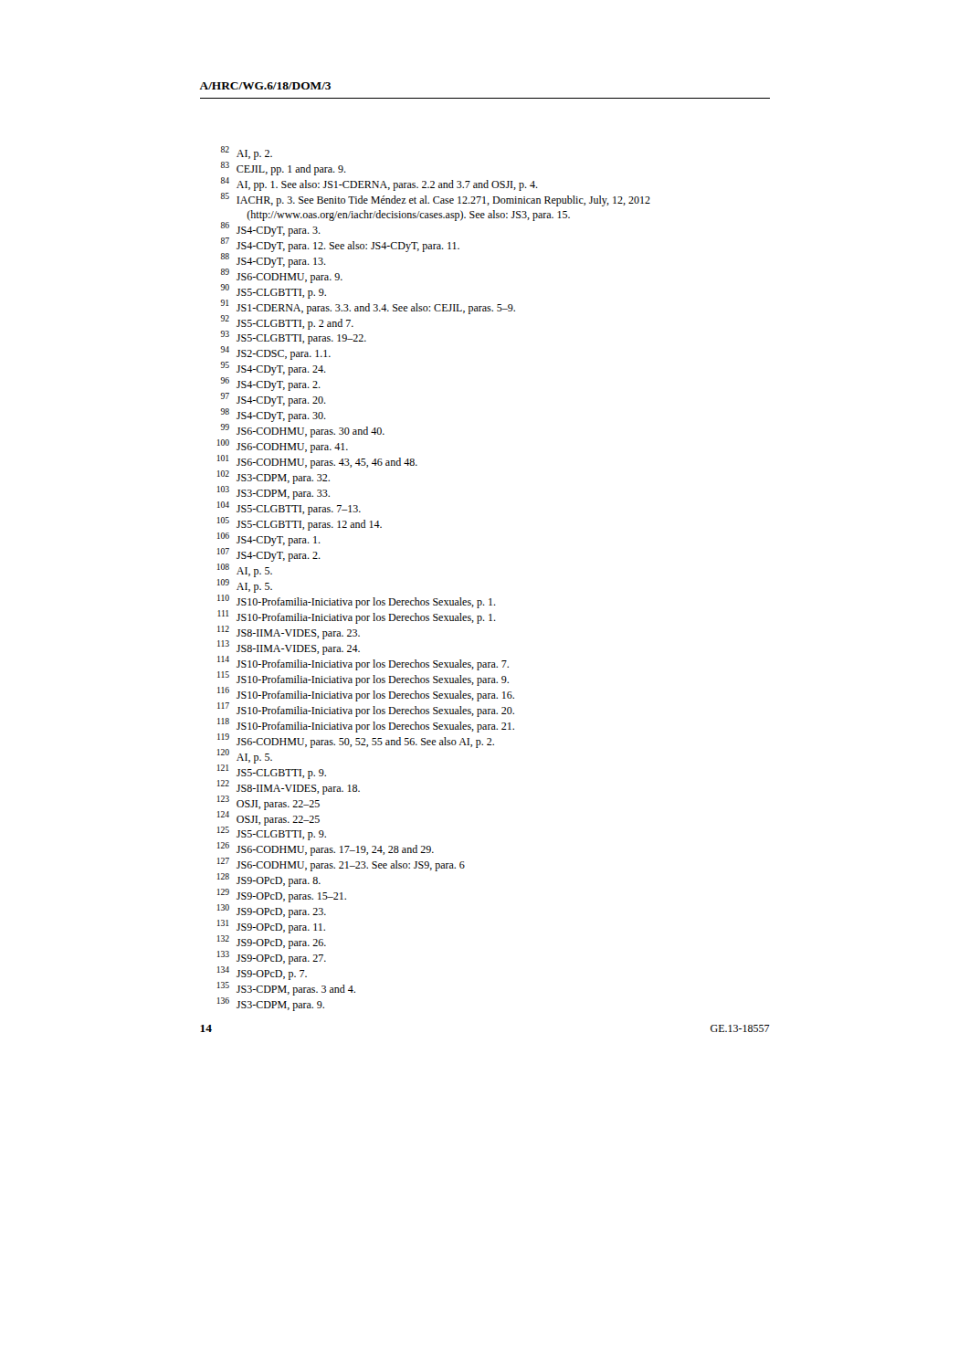A/HRC/WG.6/18/DOM/3
82 AI, p. 2.
83 CEJIL, pp. 1 and para. 9.
84 AI, pp. 1. See also: JS1-CDERNA, paras. 2.2 and 3.7 and OSJI, p. 4.
85 IACHR, p. 3. See Benito Tide Méndez et al. Case 12.271, Dominican Republic, July, 12, 2012 (http://www.oas.org/en/iachr/decisions/cases.asp). See also: JS3, para. 15.
86 JS4-CDyT, para. 3.
87 JS4-CDyT, para. 12. See also: JS4-CDyT, para. 11.
88 JS4-CDyT, para. 13.
89 JS6-CODHMU, para. 9.
90 JS5-CLGBTTI, p. 9.
91 JS1-CDERNA, paras. 3.3. and 3.4. See also: CEJIL, paras. 5–9.
92 JS5-CLGBTTI, p. 2 and 7.
93 JS5-CLGBTTI, paras. 19–22.
94 JS2-CDSC, para. 1.1.
95 JS4-CDyT, para. 24.
96 JS4-CDyT, para. 2.
97 JS4-CDyT, para. 20.
98 JS4-CDyT, para. 30.
99 JS6-CODHMU, paras. 30 and 40.
100 JS6-CODHMU, para. 41.
101 JS6-CODHMU, paras. 43, 45, 46 and 48.
102 JS3-CDPM, para. 32.
103 JS3-CDPM, para. 33.
104 JS5-CLGBTTI, paras. 7–13.
105 JS5-CLGBTTI, paras. 12 and 14.
106 JS4-CDyT, para. 1.
107 JS4-CDyT, para. 2.
108 AI, p. 5.
109 AI, p. 5.
110 JS10-Profamilia-Iniciativa por los Derechos Sexuales, p. 1.
111 JS10-Profamilia-Iniciativa por los Derechos Sexuales, p. 1.
112 JS8-IIMA-VIDES, para. 23.
113 JS8-IIMA-VIDES, para. 24.
114 JS10-Profamilia-Iniciativa por los Derechos Sexuales, para. 7.
115 JS10-Profamilia-Iniciativa por los Derechos Sexuales, para. 9.
116 JS10-Profamilia-Iniciativa por los Derechos Sexuales, para. 16.
117 JS10-Profamilia-Iniciativa por los Derechos Sexuales, para. 20.
118 JS10-Profamilia-Iniciativa por los Derechos Sexuales, para. 21.
119 JS6-CODHMU, paras. 50, 52, 55 and 56. See also AI, p. 2.
120 AI, p. 5.
121 JS5-CLGBTTI, p. 9.
122 JS8-IIMA-VIDES, para. 18.
123 OSJI, paras. 22–25
124 OSJI, paras. 22–25
125 JS5-CLGBTTI, p. 9.
126 JS6-CODHMU, paras. 17–19, 24, 28 and 29.
127 JS6-CODHMU, paras. 21–23. See also: JS9, para. 6
128 JS9-OPcD, para. 8.
129 JS9-OPcD, paras. 15–21.
130 JS9-OPcD, para. 23.
131 JS9-OPcD, para. 11.
132 JS9-OPcD, para. 26.
133 JS9-OPcD, para. 27.
134 JS9-OPcD, p. 7.
135 JS3-CDPM, paras. 3 and 4.
136 JS3-CDPM, para. 9.
14 GE.13-18557